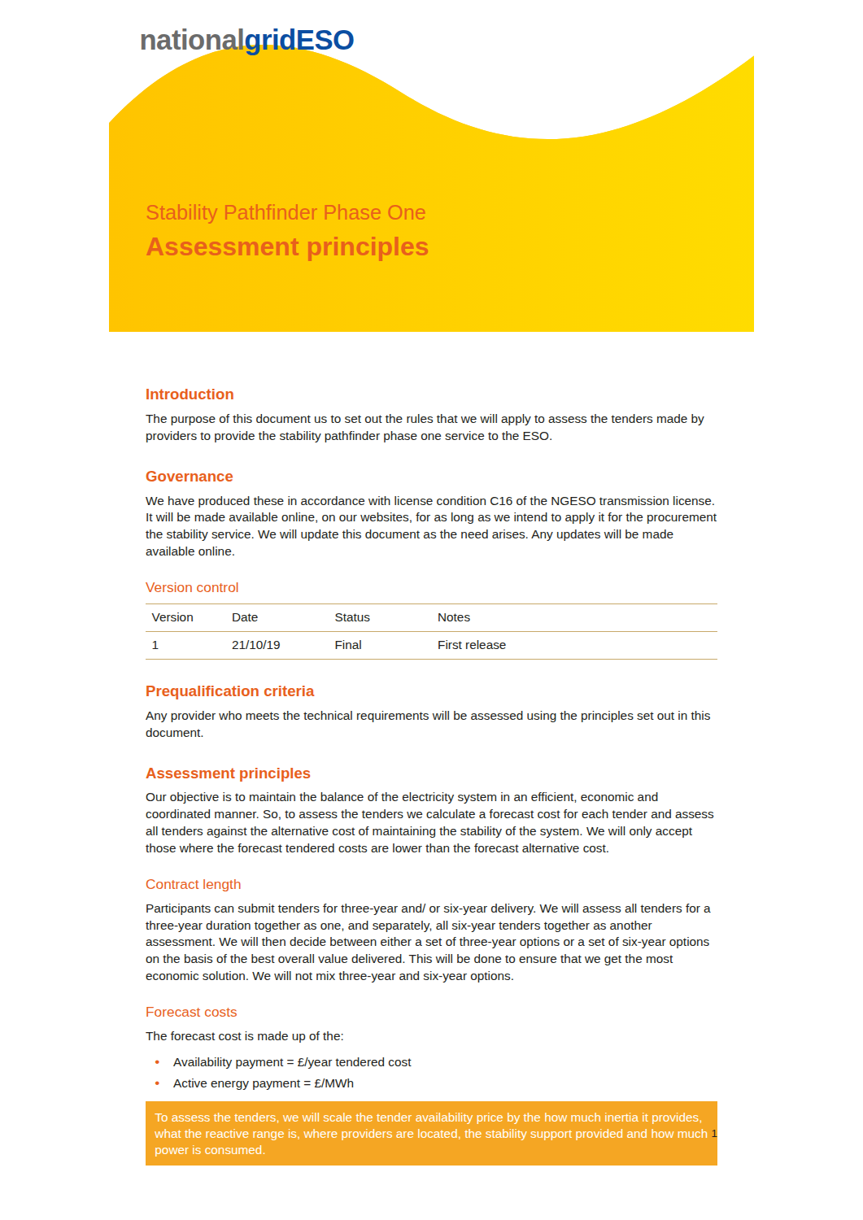national grid ESO
Stability Pathfinder Phase One
Assessment principles
Introduction
The purpose of this document us to set out the rules that we will apply to assess the tenders made by providers to provide the stability pathfinder phase one service to the ESO.
Governance
We have produced these in accordance with license condition C16 of the NGESO transmission license. It will be made available online, on our websites, for as long as we intend to apply it for the procurement the stability service. We will update this document as the need arises. Any updates will be made available online.
Version control
| Version | Date | Status | Notes |
| --- | --- | --- | --- |
| 1 | 21/10/19 | Final | First release |
Prequalification criteria
Any provider who meets the technical requirements will be assessed using the principles set out in this document.
Assessment principles
Our objective is to maintain the balance of the electricity system in an efficient, economic and coordinated manner. So, to assess the tenders we calculate a forecast cost for each tender and assess all tenders against the alternative cost of maintaining the stability of the system. We will only accept those where the forecast tendered costs are lower than the forecast alternative cost.
Contract length
Participants can submit tenders for three-year and/ or six-year delivery. We will assess all tenders for a three-year duration together as one, and separately, all six-year tenders together as another assessment. We will then decide between either a set of three-year options or a set of six-year options on the basis of the best overall value delivered. This will be done to ensure that we get the most economic solution. We will not mix three-year and six-year options.
Forecast costs
The forecast cost is made up of the:
Availability payment = £/year tendered cost
Active energy payment = £/MWh
To assess the tenders, we will scale the tender availability price by the how much inertia it provides, what the reactive range is, where providers are located, the stability support provided and how much power is consumed.
1